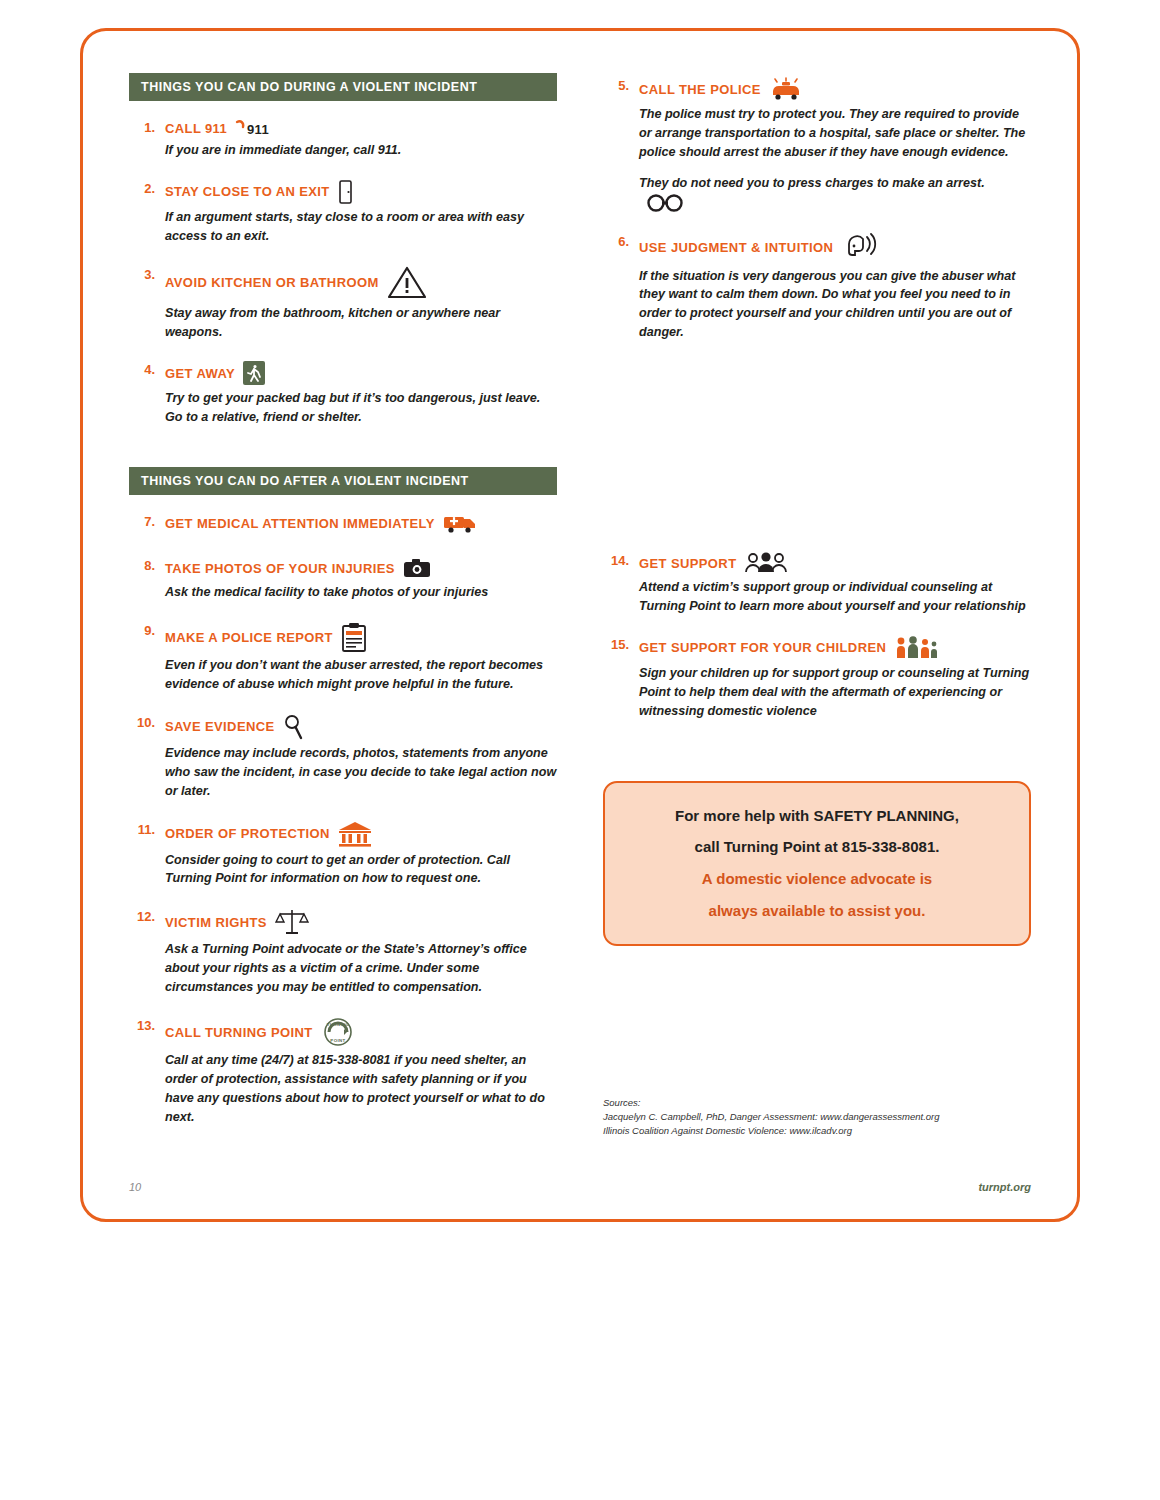Things you can do during a violent incident
1.
Call 911 911
If you are in immediate danger, call 911.
2.
Stay close to an exit
If an argument starts, stay close to a room or area with easy access to an exit.
3.
Avoid kitchen or bathroom
Stay away from the bathroom, kitchen or anywhere near weapons.
4.
Get away
Try to get your packed bag but if it’s too danger­ous, just leave. Go to a relative, friend or shelter.
Things you can do after a violent incident
7.
Get medical attention immediately
8.
Take photos of your injuries
Ask the medical facility to take photos of your injuries
9.
Make a police report
Even if you don’t want the abuser arrested, the report becomes evidence of abuse which might prove helpful in the future.
10.
Save evidence
Evidence may include records, photos, statements from anyone who saw the incident, in case you decide to take legal action now or later.
11.
Order of protection
Consider going to court to get an order of protec­tion. Call Turning Point for information on how to request one.
12.
Victim rights
Ask a Turning Point advocate or the State’s Attorney’s office about your rights as a victim of a crime. Under some circumstances you may be entitled to compensation.
13.
Call Turning Point TURNING POINT
Call at any time (24/7) at 815-338-8081 if you need shelter, an order of protection, assistance with safety planning or if you have any questions about how to protect yourself or what to do next.
5.
Call the police
The police must try to protect you. They are required to provide or arrange transportation to a hospital, safe place or shelter. The police should arrest the abuser if they have enough evidence.
They do not need you to press charges to make an arrest.
6.
Use judgment & intuition
If the situation is very dangerous you can give the abuser what they want to calm them down. Do what you feel you need to in order to protect your­self and your children until you are out of danger.
14.
Get support
Attend a victim’s support group or individual counseling at Turning Point to learn more about yourself and your relationship
15.
Get support for your children
Sign your children up for support group or coun­seling at Turning Point to help them deal with the aftermath of experiencing or witnessing domestic violence
For more help with SAFETY PLANNING,
call Turning Point at 815-338-8081.
A domestic violence advocate is
always available to assist you.
Sources:
Jacquelyn C. Campbell, PhD, Danger Assessment: www.dangerassessment.org
Illinois Coalition Against Domestic Violence: www.ilcadv.org
10 turnpt.org